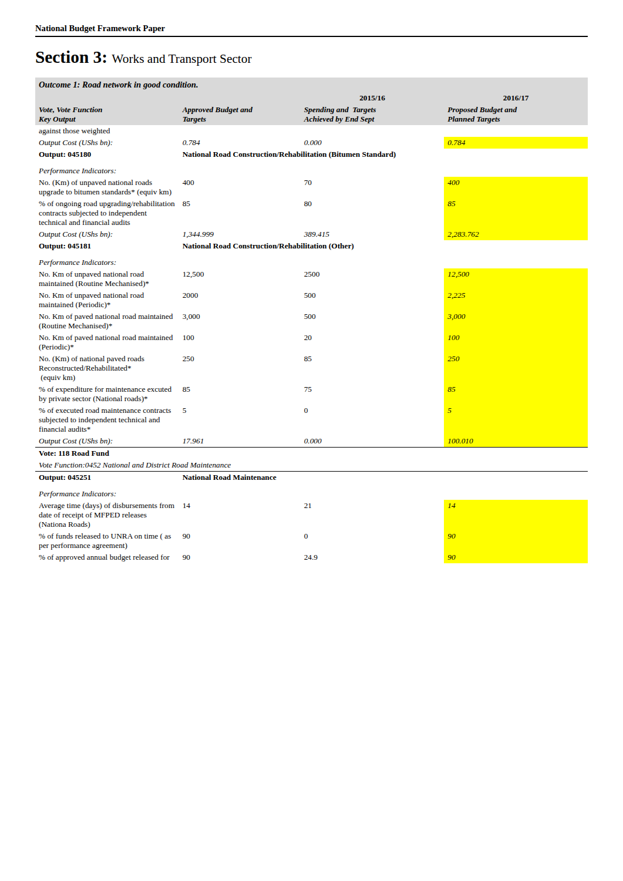National Budget Framework Paper
Section 3: Works and Transport Sector
Outcome 1: Road network in good condition.
| | | 2015/16 | 2016/17 |
| Vote, Vote Function Key Output | Approved Budget and Targets | Spending and Targets Achieved by End Sept | Proposed Budget and Planned Targets |
| against those weighted | | | |
| Output Cost (UShs bn): | 0.784 | 0.000 | 0.784 |
| Output: 045180 | National Road Construction/Rehabilitation (Bitumen Standard) |
| Performance Indicators: | | | |
| No. (Km) of unpaved national roads upgrade to bitumen standards* (equiv km) | 400 | 70 | 400 |
| % of ongoing road upgrading/rehabilitation contracts subjected to independent technical and financial audits | 85 | 80 | 85 |
| Output Cost (UShs bn): | 1,344.999 | 389.415 | 2,283.762 |
| Output: 045181 | National Road Construction/Rehabilitation (Other) |
| Performance Indicators: | | | |
| No. Km of unpaved national road maintained (Routine Mechanised)* | 12,500 | 2500 | 12,500 |
| No. Km of unpaved national road maintained (Periodic)* | 2000 | 500 | 2,225 |
| No. Km of paved national road maintained (Routine Mechanised)* | 3,000 | 500 | 3,000 |
| No. Km of paved national road maintained (Periodic)* | 100 | 20 | 100 |
| No. (Km) of national paved roads Reconstructed/Rehabilitated* (equiv km) | 250 | 85 | 250 |
| % of expenditure for maintenance excuted by private sector (National roads)* | 85 | 75 | 85 |
| % of executed road maintenance contracts subjected to independent technical and financial audits* | 5 | 0 | 5 |
| Output Cost (UShs bn): | 17.961 | 0.000 | 100.010 |
| Vote: 118 Road Fund |
| Vote Function:0452 National and District Road Maintenance |
| Output: 045251 | National Road Maintenance |
| Performance Indicators: | | | |
| Average time (days) of disbursements from date of receipt of MFPED releases (Nationa Roads) | 14 | 21 | 14 |
| % of funds released to UNRA on time ( as per performance agreement) | 90 | 0 | 90 |
| % of approved annual budget released for | 90 | 24.9 | 90 |